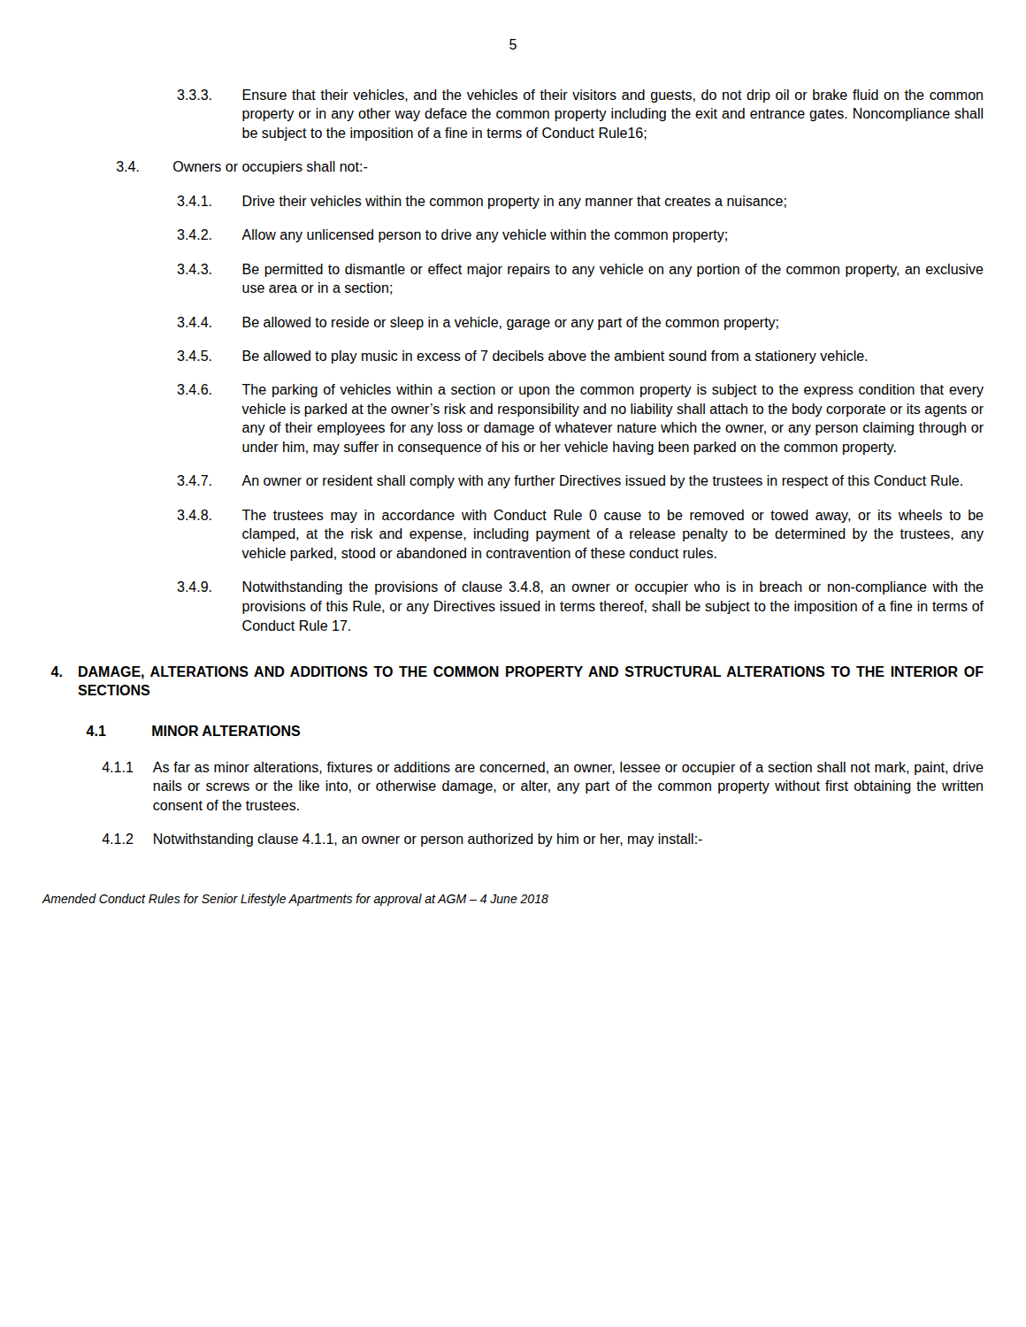5
3.3.3.
Ensure that their vehicles, and the vehicles of their visitors and guests, do not drip oil or brake fluid on the common property or in any other way deface the common property including the exit and entrance gates. Noncompliance shall be subject to the imposition of a fine in terms of Conduct Rule16;
3.4.
Owners or occupiers shall not:-
3.4.1.
Drive their vehicles within the common property in any manner that creates a nuisance;
3.4.2.
Allow any unlicensed person to drive any vehicle within the common property;
3.4.3.
Be permitted to dismantle or effect major repairs to any vehicle on any portion of the common property, an exclusive use area or in a section;
3.4.4.
Be allowed to reside or sleep in a vehicle, garage or any part of the common property;
3.4.5.
Be allowed to play music in excess of 7 decibels above the ambient sound from a stationery vehicle.
3.4.6.
The parking of vehicles within a section or upon the common property is subject to the express condition that every vehicle is parked at the owner’s risk and responsibility and no liability shall attach to the body corporate or its agents or any of their employees for any loss or damage of whatever nature which the owner, or any person claiming through or under him, may suffer in consequence of his or her vehicle having been parked on the common property.
3.4.7.
An owner or resident shall comply with any further Directives issued by the trustees in respect of this Conduct Rule.
3.4.8.
The trustees may in accordance with Conduct Rule 0 cause to be removed or towed away, or its wheels to be clamped, at the risk and expense, including payment of a release penalty to be determined by the trustees, any vehicle parked, stood or abandoned in contravention of these conduct rules.
3.4.9.
Notwithstanding the provisions of clause 3.4.8, an owner or occupier who is in breach or non-compliance with the provisions of this Rule, or any Directives issued in terms thereof, shall be subject to the imposition of a fine in terms of Conduct Rule 17.
4.
DAMAGE, ALTERATIONS AND ADDITIONS TO THE COMMON PROPERTY AND STRUCTURAL ALTERATIONS TO THE INTERIOR OF SECTIONS
4.1
MINOR ALTERATIONS
4.1.1
As far as minor alterations, fixtures or additions are concerned, an owner, lessee or occupier of a section shall not mark, paint, drive nails or screws or the like into, or otherwise damage, or alter, any part of the common property without first obtaining the written consent of the trustees.
4.1.2
Notwithstanding clause 4.1.1, an owner or person authorized by him or her, may install:-
Amended Conduct Rules for Senior Lifestyle Apartments for approval at AGM – 4 June 2018